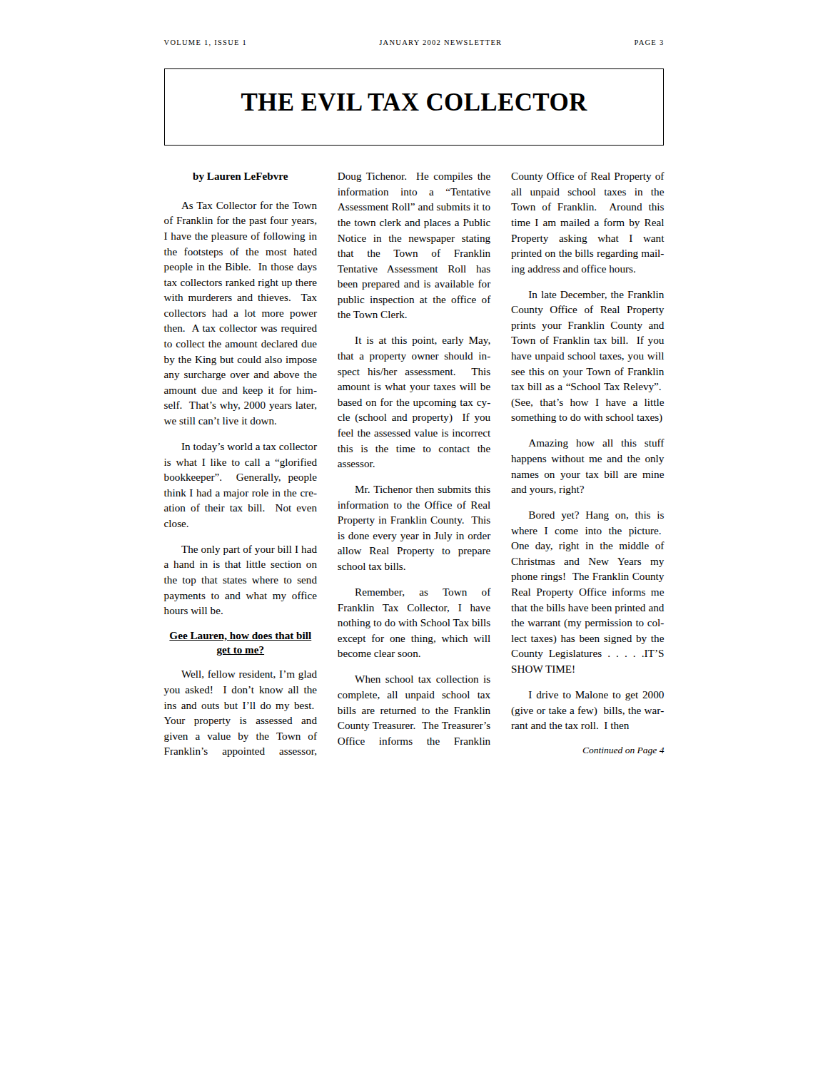Volume 1, Issue 1
January 2002 Newsletter
Page 3
THE EVIL TAX COLLECTOR
by Lauren LeFebvre
As Tax Collector for the Town of Franklin for the past four years, I have the pleasure of following in the footsteps of the most hated people in the Bible. In those days tax collectors ranked right up there with murderers and thieves. Tax collectors had a lot more power then. A tax collector was required to collect the amount declared due by the King but could also impose any surcharge over and above the amount due and keep it for himself. That’s why, 2000 years later, we still can’t live it down.
In today’s world a tax collector is what I like to call a “glorified bookkeeper”. Generally, people think I had a major role in the creation of their tax bill. Not even close.
The only part of your bill I had a hand in is that little section on the top that states where to send payments to and what my office hours will be.
Gee Lauren, how does that bill get to me?
Well, fellow resident, I’m glad you asked! I don’t know all the ins and outs but I’ll do my best. Your property is assessed and given a value by the Town of Franklin’s appointed assessor, Doug Tichenor. He compiles the information into a “Tentative Assessment Roll” and submits it to the town clerk and places a Public Notice in the newspaper stating that the Town of Franklin Tentative Assessment Roll has been prepared and is available for public inspection at the office of the Town Clerk.
It is at this point, early May, that a property owner should inspect his/her assessment. This amount is what your taxes will be based on for the upcoming tax cycle (school and property) If you feel the assessed value is incorrect this is the time to contact the assessor.
Mr. Tichenor then submits this information to the Office of Real Property in Franklin County. This is done every year in July in order allow Real Property to prepare school tax bills.
Remember, as Town of Franklin Tax Collector, I have nothing to do with School Tax bills except for one thing, which will become clear soon.
When school tax collection is complete, all unpaid school tax bills are returned to the Franklin County Treasurer. The Treasurer’s Office informs the Franklin County Office of Real Property of all unpaid school taxes in the Town of Franklin. Around this time I am mailed a form by Real Property asking what I want printed on the bills regarding mailing address and office hours.
In late December, the Franklin County Office of Real Property prints your Franklin County and Town of Franklin tax bill. If you have unpaid school taxes, you will see this on your Town of Franklin tax bill as a “School Tax Relevy”. (See, that’s how I have a little something to do with school taxes)
Amazing how all this stuff happens without me and the only names on your tax bill are mine and yours, right?
Bored yet? Hang on, this is where I come into the picture. One day, right in the middle of Christmas and New Years my phone rings! The Franklin County Real Property Office informs me that the bills have been printed and the warrant (my permission to collect taxes) has been signed by the County Legislatures . . . . .IT’S SHOW TIME!
I drive to Malone to get 2000 (give or take a few) bills, the warrant and the tax roll. I then
Continued on Page 4